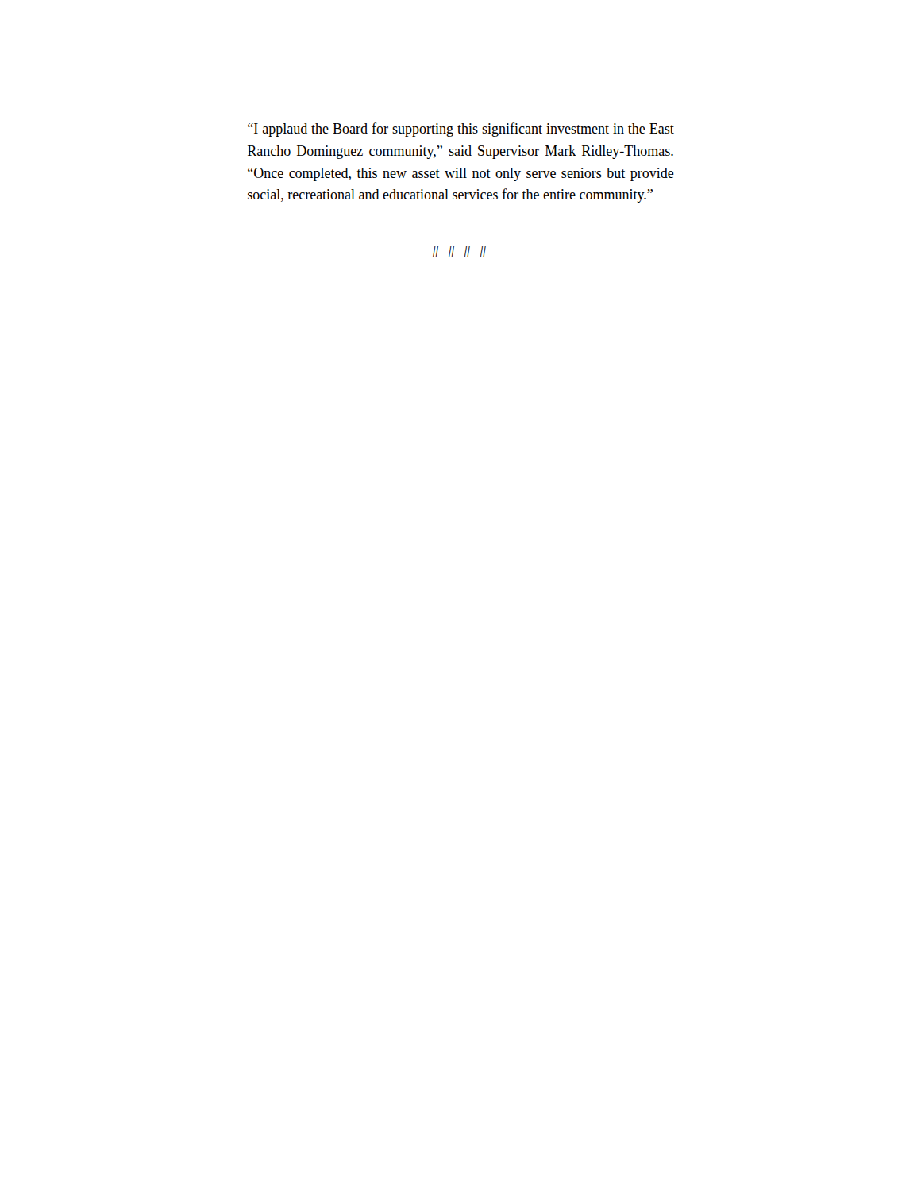“I applaud the Board for supporting this significant investment in the East Rancho Dominguez community,” said Supervisor Mark Ridley-Thomas. “Once completed, this new asset will not only serve seniors but provide social, recreational and educational services for the entire community.”
# # # #